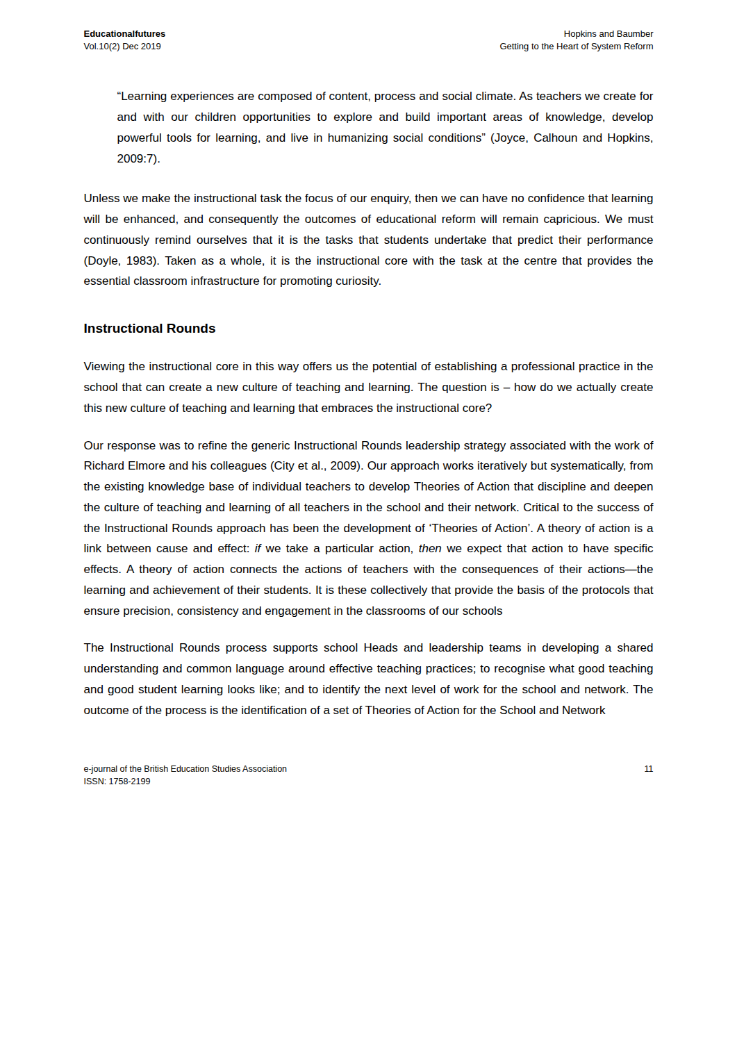Educationalfutures
Vol.10(2) Dec 2019
Hopkins and Baumber
Getting to the Heart of System Reform
“Learning experiences are composed of content, process and social climate. As teachers we create for and with our children opportunities to explore and build important areas of knowledge, develop powerful tools for learning, and live in humanizing social conditions” (Joyce, Calhoun and Hopkins, 2009:7).
Unless we make the instructional task the focus of our enquiry, then we can have no confidence that learning will be enhanced, and consequently the outcomes of educational reform will remain capricious. We must continuously remind ourselves that it is the tasks that students undertake that predict their performance (Doyle, 1983). Taken as a whole, it is the instructional core with the task at the centre that provides the essential classroom infrastructure for promoting curiosity.
Instructional Rounds
Viewing the instructional core in this way offers us the potential of establishing a professional practice in the school that can create a new culture of teaching and learning. The question is – how do we actually create this new culture of teaching and learning that embraces the instructional core?
Our response was to refine the generic Instructional Rounds leadership strategy associated with the work of Richard Elmore and his colleagues (City et al., 2009). Our approach works iteratively but systematically, from the existing knowledge base of individual teachers to develop Theories of Action that discipline and deepen the culture of teaching and learning of all teachers in the school and their network. Critical to the success of the Instructional Rounds approach has been the development of ‘Theories of Action’. A theory of action is a link between cause and effect: if we take a particular action, then we expect that action to have specific effects. A theory of action connects the actions of teachers with the consequences of their actions—the learning and achievement of their students. It is these collectively that provide the basis of the protocols that ensure precision, consistency and engagement in the classrooms of our schools
The Instructional Rounds process supports school Heads and leadership teams in developing a shared understanding and common language around effective teaching practices; to recognise what good teaching and good student learning looks like; and to identify the next level of work for the school and network. The outcome of the process is the identification of a set of Theories of Action for the School and Network
e-journal of the British Education Studies Association
ISSN: 1758-2199
11